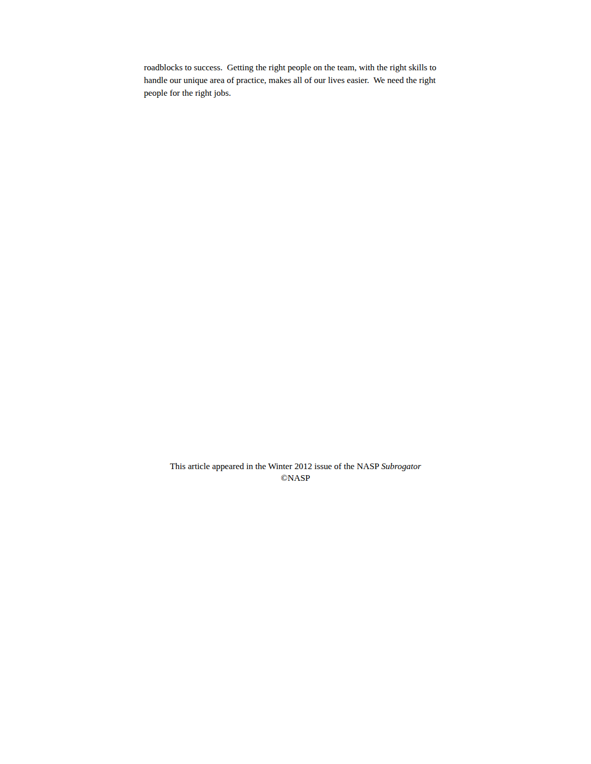roadblocks to success. Getting the right people on the team, with the right skills to handle our unique area of practice, makes all of our lives easier. We need the right people for the right jobs.
This article appeared in the Winter 2012 issue of the NASP Subrogator
©NASP